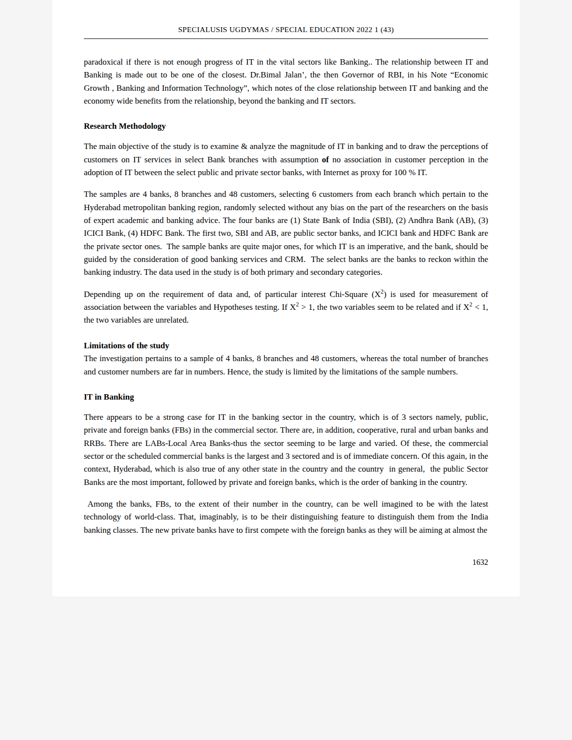SPECIALUSIS UGDYMAS / SPECIAL EDUCATION 2022 1 (43)
paradoxical if there is not enough progress of IT in the vital sectors like Banking.. The relationship between IT and Banking is made out to be one of the closest. Dr.Bimal Jalan’, the then Governor of RBI, in his Note “Economic Growth , Banking and Information Technology”, which notes of the close relationship between IT and banking and the economy wide benefits from the relationship, beyond the banking and IT sectors.
Research Methodology
The main objective of the study is to examine & analyze the magnitude of IT in banking and to draw the perceptions of customers on IT services in select Bank branches with assumption of no association in customer perception in the adoption of IT between the select public and private sector banks, with Internet as proxy for 100 % IT.
The samples are 4 banks, 8 branches and 48 customers, selecting 6 customers from each branch which pertain to the Hyderabad metropolitan banking region, randomly selected without any bias on the part of the researchers on the basis of expert academic and banking advice. The four banks are (1) State Bank of India (SBI), (2) Andhra Bank (AB), (3) ICICI Bank, (4) HDFC Bank. The first two, SBI and AB, are public sector banks, and ICICI bank and HDFC Bank are the private sector ones. The sample banks are quite major ones, for which IT is an imperative, and the bank, should be guided by the consideration of good banking services and CRM. The select banks are the banks to reckon within the banking industry. The data used in the study is of both primary and secondary categories.
Depending up on the requirement of data and, of particular interest Chi-Square (X2) is used for measurement of association between the variables and Hypotheses testing. If X2 > 1, the two variables seem to be related and if X2 < 1, the two variables are unrelated.
Limitations of the study
The investigation pertains to a sample of 4 banks, 8 branches and 48 customers, whereas the total number of branches and customer numbers are far in numbers. Hence, the study is limited by the limitations of the sample numbers.
IT in Banking
There appears to be a strong case for IT in the banking sector in the country, which is of 3 sectors namely, public, private and foreign banks (FBs) in the commercial sector. There are, in addition, cooperative, rural and urban banks and RRBs. There are LABs-Local Area Banks-thus the sector seeming to be large and varied. Of these, the commercial sector or the scheduled commercial banks is the largest and 3 sectored and is of immediate concern. Of this again, in the context, Hyderabad, which is also true of any other state in the country and the country in general, the public Sector Banks are the most important, followed by private and foreign banks, which is the order of banking in the country.
Among the banks, FBs, to the extent of their number in the country, can be well imagined to be with the latest technology of world-class. That, imaginably, is to be their distinguishing feature to distinguish them from the India banking classes. The new private banks have to first compete with the foreign banks as they will be aiming at almost the
1632